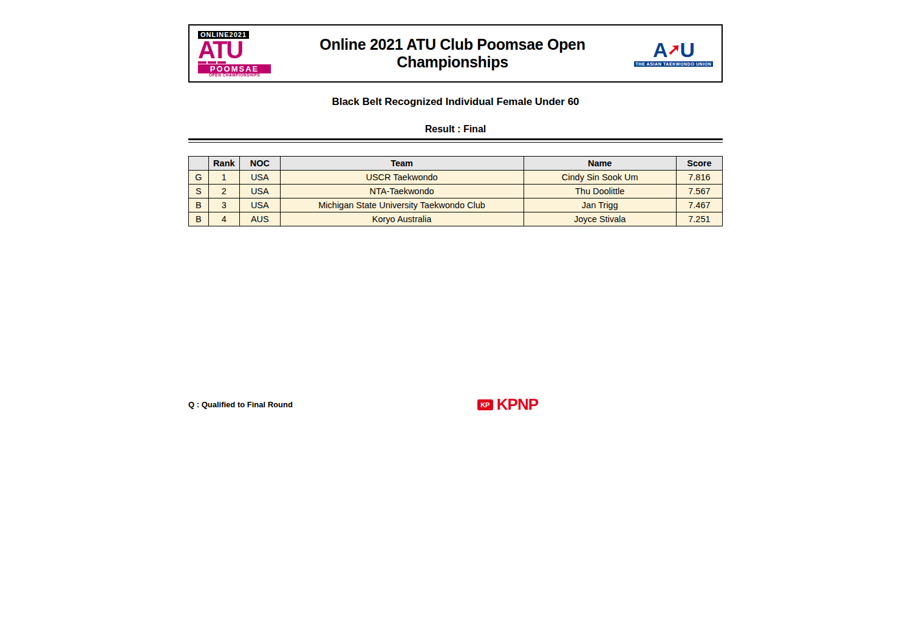ONLINE2021 ATU POOMSAE OPEN CHAMPIONSHIPS
Online 2021 ATU Club Poomsae Open Championships
A➚U
THE ASIAN TAEKWONDO UNION
Black Belt Recognized Individual Female Under 60
Result : Final
| | Rank | NOC | Team | Name | Score |
| --- | --- | --- | --- | --- | --- |
| G | 1 | USA | USCR Taekwondo | Cindy Sin Sook Um | 7.816 |
| S | 2 | USA | NTA-Taekwondo | Thu Doolittle | 7.567 |
| B | 3 | USA | Michigan State University Taekwondo Club | Jan Trigg | 7.467 |
| B | 4 | AUS | Koryo Australia | Joyce Stivala | 7.251 |
Q : Qualified to Final Round
KPKPNP